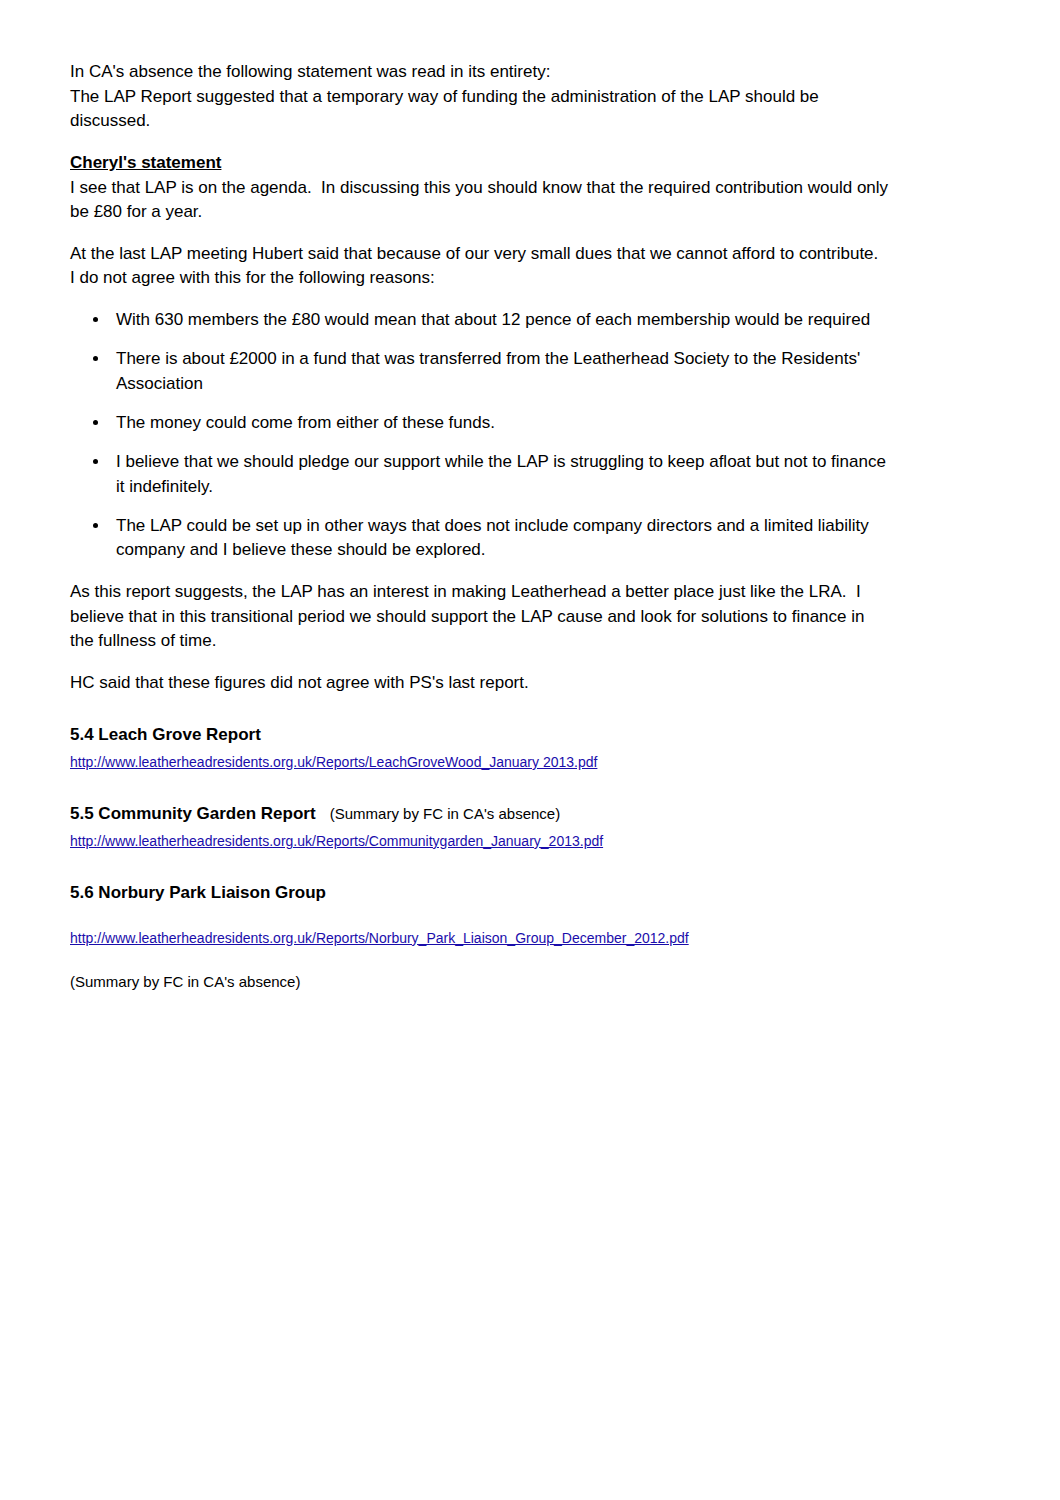In CA's absence the following statement was read in its entirety:
The LAP Report suggested that a temporary way of funding the administration of the LAP should be discussed.
Cheryl's statement
I see that LAP is on the agenda. In discussing this you should know that the required contribution would only be £80 for a year.
At the last LAP meeting Hubert said that because of our very small dues that we cannot afford to contribute. I do not agree with this for the following reasons:
With 630 members the £80 would mean that about 12 pence of each membership would be required
There is about £2000 in a fund that was transferred from the Leatherhead Society to the Residents' Association
The money could come from either of these funds.
I believe that we should pledge our support while the LAP is struggling to keep afloat but not to finance it indefinitely.
The LAP could be set up in other ways that does not include company directors and a limited liability company and I believe these should be explored.
As this report suggests, the LAP has an interest in making Leatherhead a better place just like the LRA. I believe that in this transitional period we should support the LAP cause and look for solutions to finance in the fullness of time.
HC said that these figures did not agree with PS's last report.
5.4 Leach Grove Report
http://www.leatherheadresidents.org.uk/Reports/LeachGroveWood_January 2013.pdf
5.5 Community Garden Report (Summary by FC in CA's absence)
http://www.leatherheadresidents.org.uk/Reports/Communitygarden_January_2013.pdf
5.6 Norbury Park Liaison Group
http://www.leatherheadresidents.org.uk/Reports/Norbury_Park_Liaison_Group_December_2012.pdf
(Summary by FC in CA's absence)